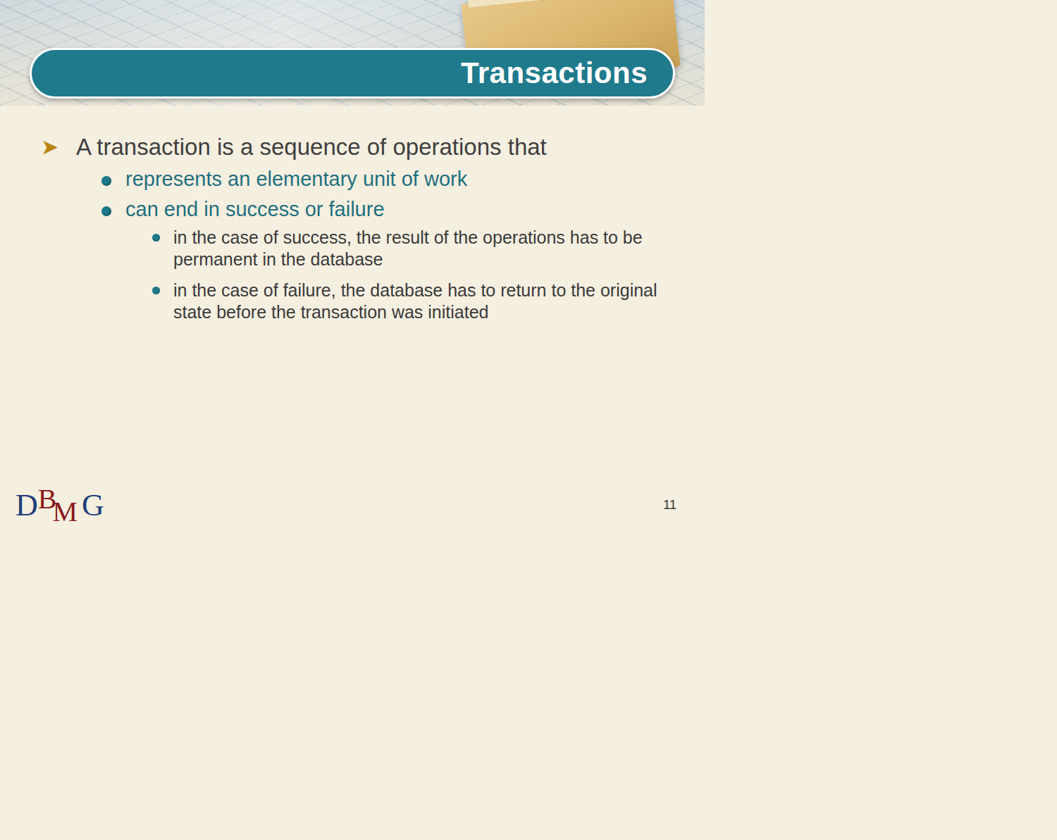Transactions
➤ A transaction is a sequence of operations that
represents an elementary unit of work
can end in success or failure
in the case of success, the result of the operations has to be permanent in the database
in the case of failure, the database has to return to the original state before the transaction was initiated
DBMG
11